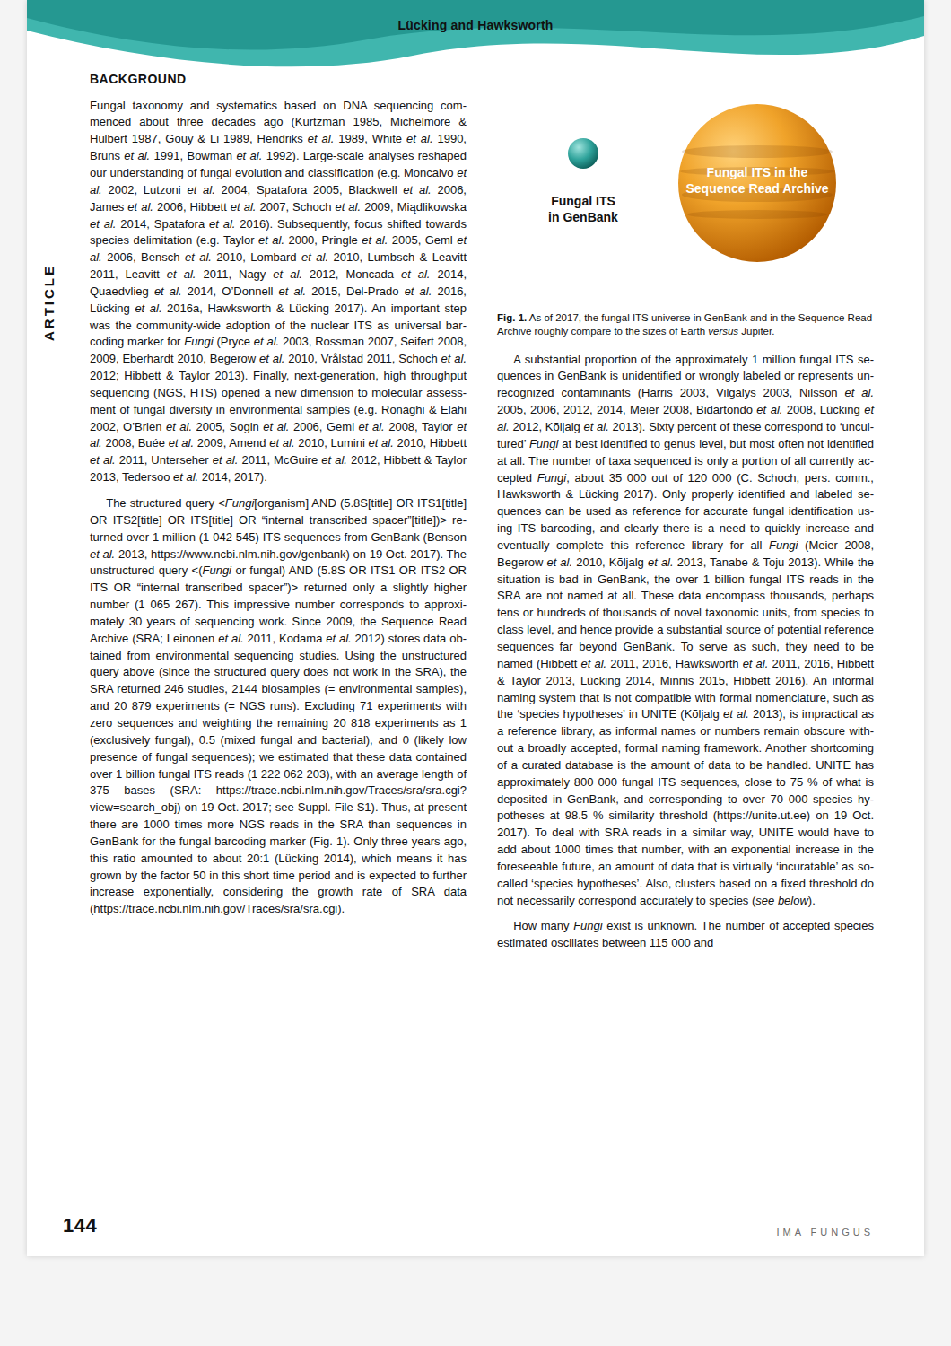Lücking and Hawksworth
ARTICLE
BACKGROUND
Fungal taxonomy and systematics based on DNA sequencing commenced about three decades ago (Kurtzman 1985, Michelmore & Hulbert 1987, Gouy & Li 1989, Hendriks et al. 1989, White et al. 1990, Bruns et al. 1991, Bowman et al. 1992). Large-scale analyses reshaped our understanding of fungal evolution and classification (e.g. Moncalvo et al. 2002, Lutzoni et al. 2004, Spatafora 2005, Blackwell et al. 2006, James et al. 2006, Hibbett et al. 2007, Schoch et al. 2009, Miądlikowska et al. 2014, Spatafora et al. 2016). Subsequently, focus shifted towards species delimitation (e.g. Taylor et al. 2000, Pringle et al. 2005, Geml et al. 2006, Bensch et al. 2010, Lombard et al. 2010, Lumbsch & Leavitt 2011, Leavitt et al. 2011, Nagy et al. 2012, Moncada et al. 2014, Quaedvlieg et al. 2014, O’Donnell et al. 2015, Del-Prado et al. 2016, Lücking et al. 2016a, Hawksworth & Lücking 2017). An important step was the community-wide adoption of the nuclear ITS as universal barcoding marker for Fungi (Pryce et al. 2003, Rossman 2007, Seifert 2008, 2009, Eberhardt 2010, Begerow et al. 2010, Vrålstad 2011, Schoch et al. 2012; Hibbett & Taylor 2013). Finally, next-generation, high throughput sequencing (NGS, HTS) opened a new dimension to molecular assessment of fungal diversity in environmental samples (e.g. Ronaghi & Elahi 2002, O’Brien et al. 2005, Sogin et al. 2006, Geml et al. 2008, Taylor et al. 2008, Buée et al. 2009, Amend et al. 2010, Lumini et al. 2010, Hibbett et al. 2011, Unterseher et al. 2011, McGuire et al. 2012, Hibbett & Taylor 2013, Tedersoo et al. 2014, 2017).
The structured query <Fungi[organism] AND (5.8S[title] OR ITS1[title] OR ITS2[title] OR ITS[title] OR “internal transcribed spacer”[title])> returned over 1 million (1 042 545) ITS sequences from GenBank (Benson et al. 2013, https://www.ncbi.nlm.nih.gov/genbank) on 19 Oct. 2017). The unstructured query <(Fungi or fungal) AND (5.8S OR ITS1 OR ITS2 OR ITS OR “internal transcribed spacer”)> returned only a slightly higher number (1 065 267). This impressive number corresponds to approximately 30 years of sequencing work. Since 2009, the Sequence Read Archive (SRA; Leinonen et al. 2011, Kodama et al. 2012) stores data obtained from environmental sequencing studies. Using the unstructured query above (since the structured query does not work in the SRA), the SRA returned 246 studies, 2144 biosamples (= environmental samples), and 20 879 experiments (= NGS runs). Excluding 71 experiments with zero sequences and weighting the remaining 20 818 experiments as 1 (exclusively fungal), 0.5 (mixed fungal and bacterial), and 0 (likely low presence of fungal sequences); we estimated that these data contained over 1 billion fungal ITS reads (1 222 062 203), with an average length of 375 bases (SRA: https://trace.ncbi.nlm.nih.gov/Traces/sra/sra.cgi?view=search_obj) on 19 Oct. 2017; see Suppl. File S1). Thus, at present there are 1000 times more NGS reads in the SRA than sequences in GenBank for the fungal barcoding marker (Fig. 1). Only three years ago, this ratio amounted to about 20:1 (Lücking 2014), which means it has grown by the factor 50 in this short time period and is expected to further increase exponentially, considering the growth rate of SRA data (https://trace.ncbi.nlm.nih.gov/Traces/sra/sra.cgi).
Fungal ITS in GenBank Fungal ITS in the Sequence Read Archive
Fig. 1. As of 2017, the fungal ITS universe in GenBank and in the Sequence Read Archive roughly compare to the sizes of Earth versus Jupiter.
A substantial proportion of the approximately 1 million fungal ITS sequences in GenBank is unidentified or wrongly labeled or represents unrecognized contaminants (Harris 2003, Vilgalys 2003, Nilsson et al. 2005, 2006, 2012, 2014, Meier 2008, Bidartondo et al. 2008, Lücking et al. 2012, Kõljalg et al. 2013). Sixty percent of these correspond to ‘uncultured’ Fungi at best identified to genus level, but most often not identified at all. The number of taxa sequenced is only a portion of all currently accepted Fungi, about 35 000 out of 120 000 (C. Schoch, pers. comm., Hawksworth & Lücking 2017). Only properly identified and labeled sequences can be used as reference for accurate fungal identification using ITS barcoding, and clearly there is a need to quickly increase and eventually complete this reference library for all Fungi (Meier 2008, Begerow et al. 2010, Kõljalg et al. 2013, Tanabe & Toju 2013). While the situation is bad in GenBank, the over 1 billion fungal ITS reads in the SRA are not named at all. These data encompass thousands, perhaps tens or hundreds of thousands of novel taxonomic units, from species to class level, and hence provide a substantial source of potential reference sequences far beyond GenBank. To serve as such, they need to be named (Hibbett et al. 2011, 2016, Hawksworth et al. 2011, 2016, Hibbett & Taylor 2013, Lücking 2014, Minnis 2015, Hibbett 2016). An informal naming system that is not compatible with formal nomenclature, such as the ‘species hypotheses’ in UNITE (Kõljalg et al. 2013), is impractical as a reference library, as informal names or numbers remain obscure without a broadly accepted, formal naming framework. Another shortcoming of a curated database is the amount of data to be handled. UNITE has approximately 800 000 fungal ITS sequences, close to 75 % of what is deposited in GenBank, and corresponding to over 70 000 species hypotheses at 98.5 % similarity threshold (https://unite.ut.ee) on 19 Oct. 2017). To deal with SRA reads in a similar way, UNITE would have to add about 1000 times that number, with an exponential increase in the foreseeable future, an amount of data that is virtually ‘incuratable’ as so-called ‘species hypotheses’. Also, clusters based on a fixed threshold do not necessarily correspond accurately to species (see below).
How many Fungi exist is unknown. The number of accepted species estimated oscillates between 115 000 and
144
ima fungus